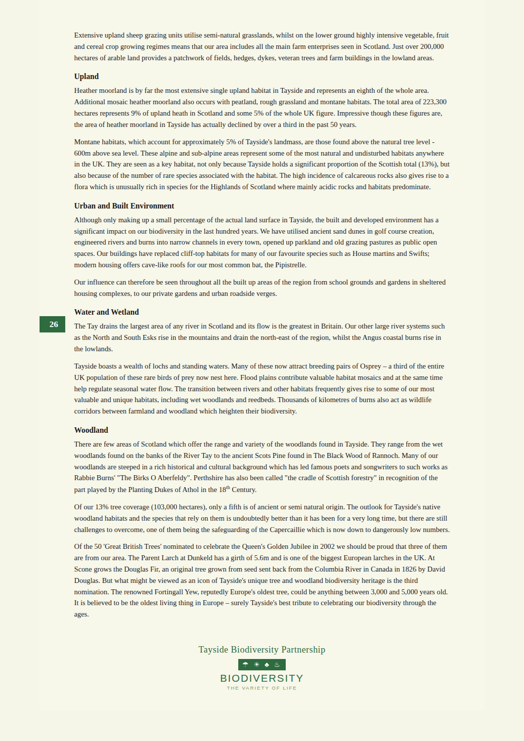26
Extensive upland sheep grazing units utilise semi-natural grasslands, whilst on the lower ground highly intensive vegetable, fruit and cereal crop growing regimes means that our area includes all the main farm enterprises seen in Scotland. Just over 200,000 hectares of arable land provides a patchwork of fields, hedges, dykes, veteran trees and farm buildings in the lowland areas.
Upland
Heather moorland is by far the most extensive single upland habitat in Tayside and represents an eighth of the whole area. Additional mosaic heather moorland also occurs with peatland, rough grassland and montane habitats. The total area of 223,300 hectares represents 9% of upland heath in Scotland and some 5% of the whole UK figure. Impressive though these figures are, the area of heather moorland in Tayside has actually declined by over a third in the past 50 years.
Montane habitats, which account for approximately 5% of Tayside's landmass, are those found above the natural tree level - 600m above sea level. These alpine and sub-alpine areas represent some of the most natural and undisturbed habitats anywhere in the UK. They are seen as a key habitat, not only because Tayside holds a significant proportion of the Scottish total (13%), but also because of the number of rare species associated with the habitat. The high incidence of calcareous rocks also gives rise to a flora which is unusually rich in species for the Highlands of Scotland where mainly acidic rocks and habitats predominate.
Urban and Built Environment
Although only making up a small percentage of the actual land surface in Tayside, the built and developed environment has a significant impact on our biodiversity in the last hundred years. We have utilised ancient sand dunes in golf course creation, engineered rivers and burns into narrow channels in every town, opened up parkland and old grazing pastures as public open spaces. Our buildings have replaced cliff-top habitats for many of our favourite species such as House martins and Swifts; modern housing offers cave-like roofs for our most common bat, the Pipistrelle.
Our influence can therefore be seen throughout all the built up areas of the region from school grounds and gardens in sheltered housing complexes, to our private gardens and urban roadside verges.
Water and Wetland
The Tay drains the largest area of any river in Scotland and its flow is the greatest in Britain. Our other large river systems such as the North and South Esks rise in the mountains and drain the north-east of the region, whilst the Angus coastal burns rise in the lowlands.
Tayside boasts a wealth of lochs and standing waters. Many of these now attract breeding pairs of Osprey – a third of the entire UK population of these rare birds of prey now nest here. Flood plains contribute valuable habitat mosaics and at the same time help regulate seasonal water flow. The transition between rivers and other habitats frequently gives rise to some of our most valuable and unique habitats, including wet woodlands and reedbeds. Thousands of kilometres of burns also act as wildlife corridors between farmland and woodland which heighten their biodiversity.
Woodland
There are few areas of Scotland which offer the range and variety of the woodlands found in Tayside. They range from the wet woodlands found on the banks of the River Tay to the ancient Scots Pine found in The Black Wood of Rannoch. Many of our woodlands are steeped in a rich historical and cultural background which has led famous poets and songwriters to such works as Rabbie Burns' "The Birks O Aberfeldy". Perthshire has also been called "the cradle of Scottish forestry" in recognition of the part played by the Planting Dukes of Athol in the 18th Century.
Of our 13% tree coverage (103,000 hectares), only a fifth is of ancient or semi natural origin. The outlook for Tayside's native woodland habitats and the species that rely on them is undoubtedly better than it has been for a very long time, but there are still challenges to overcome, one of them being the safeguarding of the Capercaillie which is now down to dangerously low numbers.
Of the 50 'Great British Trees' nominated to celebrate the Queen's Golden Jubilee in 2002 we should be proud that three of them are from our area. The Parent Larch at Dunkeld has a girth of 5.6m and is one of the biggest European larches in the UK. At Scone grows the Douglas Fir, an original tree grown from seed sent back from the Columbia River in Canada in 1826 by David Douglas. But what might be viewed as an icon of Tayside's unique tree and woodland biodiversity heritage is the third nomination. The renowned Fortingall Yew, reputedly Europe's oldest tree, could be anything between 3,000 and 5,000 years old. It is believed to be the oldest living thing in Europe – surely Tayside's best tribute to celebrating our biodiversity through the ages.
Tayside Biodiversity Partnership
☂ ☀ ♣ ♨
BIODIVERSITY
THE VARIETY OF LIFE